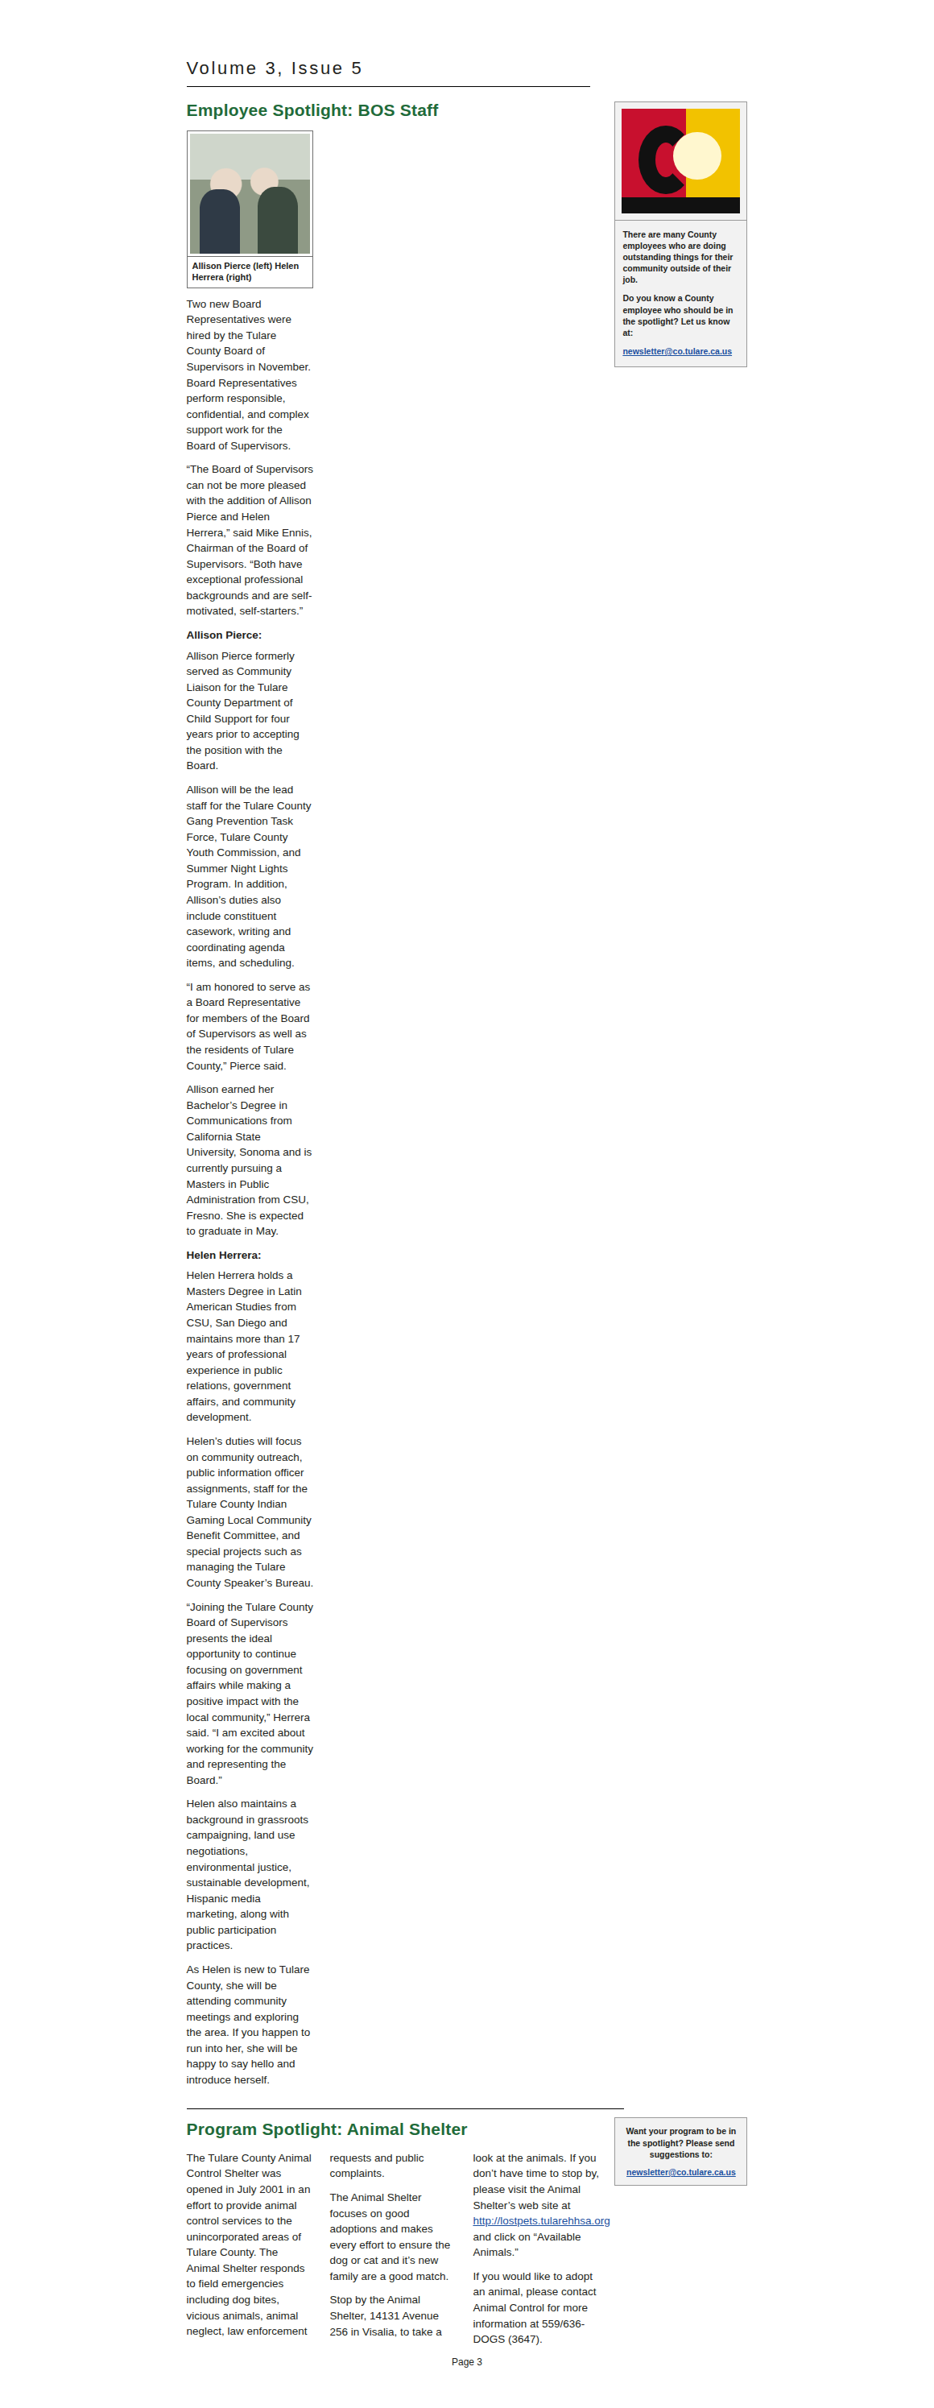Volume 3, Issue 5
Employee Spotlight: BOS Staff
Allison Pierce (left) Helen Herrera (right)
Two new Board Representatives were hired by the Tulare County Board of Supervisors in November. Board Representatives perform responsible, confidential, and complex support work for the Board of Supervisors.
“The Board of Supervisors can not be more pleased with the addition of Allison Pierce and Helen Herrera,” said Mike Ennis, Chairman of the Board of Supervisors. “Both have exceptional professional backgrounds and are self-motivated, self-starters.”
Allison Pierce:
Allison Pierce formerly served as Community Liaison for the Tulare County Department of Child Support for four years prior to accepting the position with the Board.
Allison will be the lead staff for the Tulare County Gang Prevention Task Force, Tulare County Youth Commission, and Summer Night Lights Program. In addition, Allison’s duties also include constituent casework, writing and coordinating agenda items, and scheduling.
“I am honored to serve as a Board Representative for members of the Board of Supervisors as well as the residents of Tulare County,” Pierce said.
Allison earned her Bachelor’s Degree in Communications from California State University, Sonoma and is currently pursuing a Masters in Public Administration from CSU, Fresno. She is expected to graduate in May.
Helen Herrera:
Helen Herrera holds a Masters Degree in Latin American Studies from CSU, San Diego and maintains more than 17 years of professional experience in public relations, government affairs, and community development.
Helen’s duties will focus on community outreach, public information officer assignments, staff for the Tulare County Indian Gaming Local Community Benefit Committee, and special projects such as managing the Tulare County Speaker’s Bureau.
“Joining the Tulare County Board of Supervisors presents the ideal opportunity to continue focusing on government affairs while making a positive impact with the local community,” Herrera said. “I am excited about working for the community and representing the Board.”
Helen also maintains a background in grassroots campaigning, land use negotiations, environmental justice, sustainable development, Hispanic media marketing, along with public participation practices.
As Helen is new to Tulare County, she will be attending community meetings and exploring the area. If you happen to run into her, she will be happy to say hello and introduce herself.
There are many County employees who are doing outstanding things for their community outside of their job.
Do you know a County employee who should be in the spotlight? Let us know at:
newsletter@co.tulare.ca.us
Program Spotlight: Animal Shelter
The Tulare County Animal Control Shelter was opened in July 2001 in an effort to provide animal control services to the unincorporated areas of Tulare County. The Animal Shelter responds to field emergencies including dog bites, vicious animals, animal neglect, law enforcement requests and public complaints.
The Animal Shelter focuses on good adoptions and makes every effort to ensure the dog or cat and it’s new family are a good match.
Stop by the Animal Shelter, 14131 Avenue 256 in Visalia, to take a look at the animals. If you don’t have time to stop by, please visit the Animal Shelter’s web site at http://lostpets.tularehhsa.org and click on “Available Animals.”
If you would like to adopt an animal, please contact Animal Control for more information at 559/636-DOGS (3647).
Want your program to be in the spotlight? Please send suggestions to:
newsletter@co.tulare.ca.us
Page 3